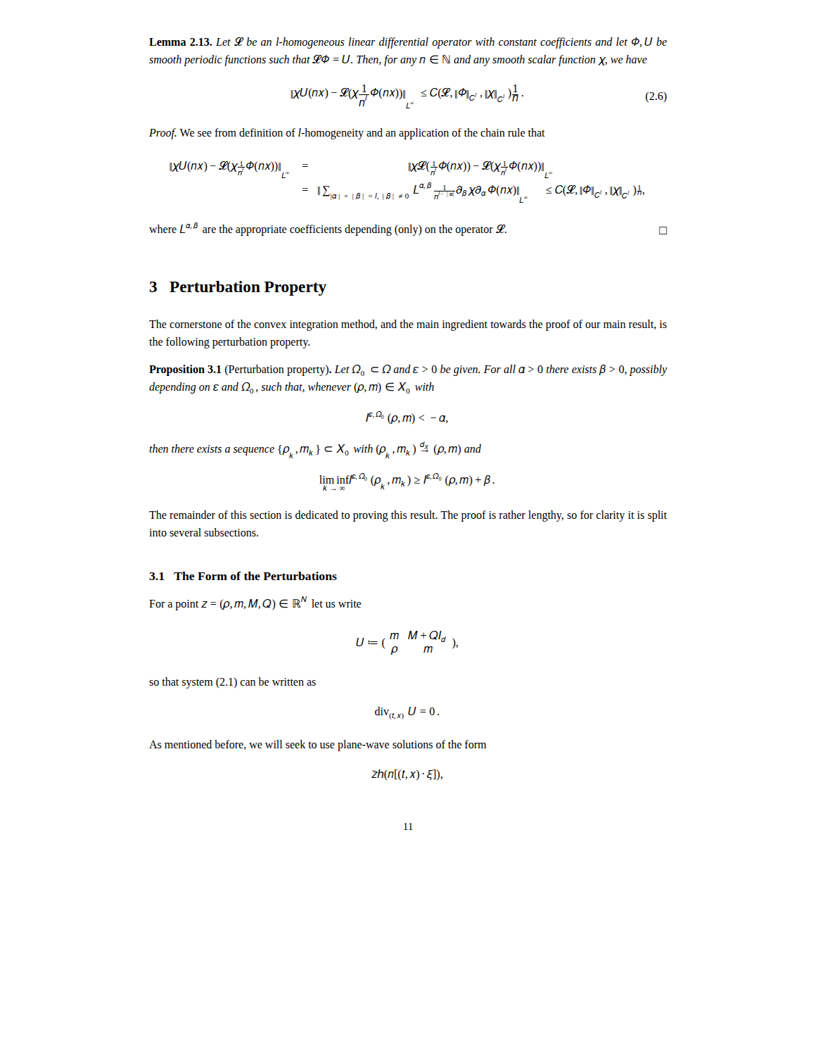Lemma 2.13. Let 𝓛 be an l-homogeneous linear differential operator with constant coefficients and let Φ,U be smooth periodic functions such that 𝓛Φ=U. Then, for any n∈ℕ and any smooth scalar function χ, we have
‖ χU(nx) − 𝓛 ( χ 1nl Φ(nx) ) ‖ L∞ ≤ C(𝓛, ‖Φ‖Cl , ‖χ‖Cl ) 1n .
(2.6)
Proof. We see from definition of l-homogeneity and an application of the chain rule that
‖ χU(nx) − 𝓛 ( χ 1nl Φ(nx) ) ‖ L∞ = ‖ χ𝓛 ( 1nl Φ(nx) ) − 𝓛 ( χ 1nl Φ(nx) ) ‖ L∞ = ‖ ∑ |α|+|β|=l,|β|≠0 Lα,β 1nl−|α| ∂βχ ∂αΦ(nx) ‖ L∞ ≤ C(𝓛, ‖Φ‖Cl , ‖χ‖Cl ) 1n ,
where Lα,β are the appropriate coefficients depending (only) on the operator 𝓛. □
3 Perturbation Property
The cornerstone of the convex integration method, and the main ingredient towards the proof of our main result, is the following perturbation property.
Proposition 3.1 (Perturbation property). Let Ω0⊂Ω and ε>0 be given. For all α>0 there exists β>0, possibly depending on ε and Ω0, such that, whenever (ρ,m)∈X0 with
Iε,Ω0 (ρ,m) < −α,
then there exists a sequence {ρk,mk}⊂X0 with (ρk,mk)→dX(ρ,m) and
lim inf k→∞ Iε,Ω0 (ρk,mk) ≥ Iε,Ω0 (ρ,m) +β.
The remainder of this section is dedicated to proving this result. The proof is rather lengthy, so for clarity it is split into several subsections.
3.1 The Form of the Perturbations
For a point z=(ρ,m,M,Q)∈ℝN let us write
U ≔ ( mM+QId ρm ) ,
so that system (2.1) can be written as
div(t,x) U=0.
As mentioned before, we will seek to use plane-wave solutions of the form
z¯ h ( n [ (t,x) ⋅ ξ ] ) ,
11